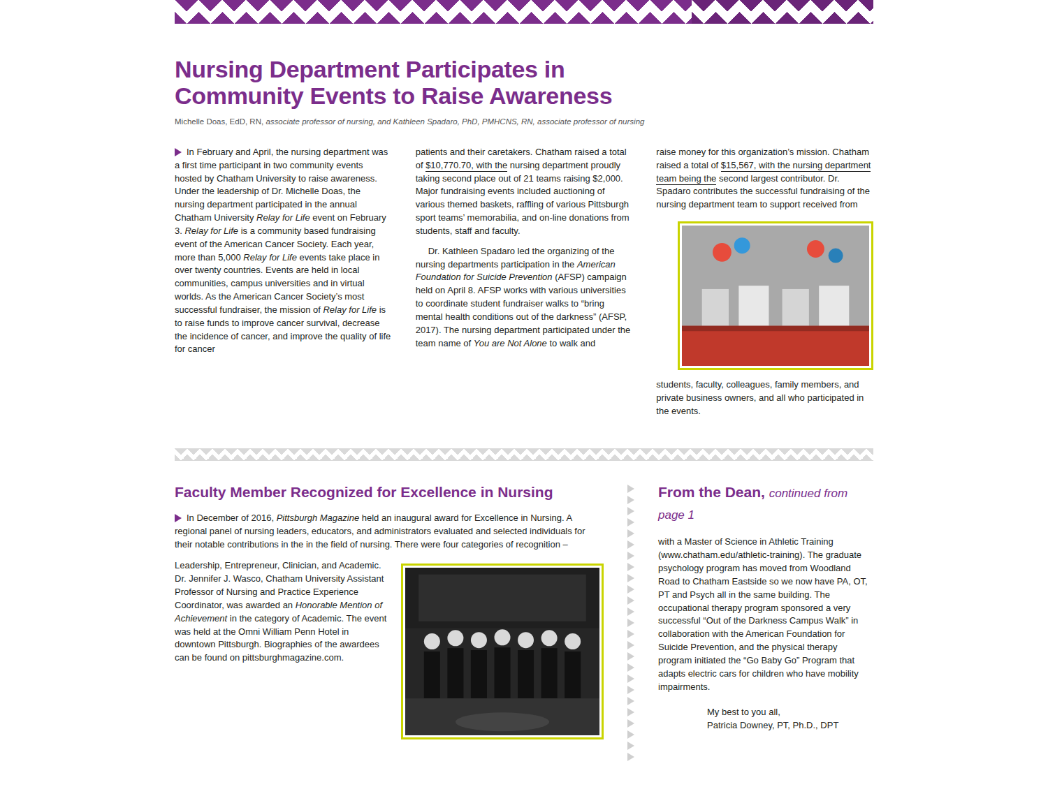Nursing Department Participates in
Community Events to Raise Awareness
Michelle Doas, EdD, RN, associate professor of nursing, and Kathleen Spadaro, PhD, PMHCNS, RN, associate professor of nursing
In February and April, the nursing department was a first time participant in two community events hosted by Chatham University to raise awareness. Under the leadership of Dr. Michelle Doas, the nursing department participated in the annual Chatham University Relay for Life event on February 3. Relay for Life is a community based fundraising event of the American Cancer Society. Each year, more than 5,000 Relay for Life events take place in over twenty countries. Events are held in local communities, campus universities and in virtual worlds. As the American Cancer Society’s most successful fundraiser, the mission of Relay for Life is to raise funds to improve cancer survival, decrease the incidence of cancer, and improve the quality of life for cancer
patients and their caretakers. Chatham raised a total of $10,770.70, with the nursing department proudly taking second place out of 21 teams raising $2,000. Major fundraising events included auctioning of various themed baskets, raffling of various Pittsburgh sport teams’ memorabilia, and on-line donations from students, staff and faculty.
Dr. Kathleen Spadaro led the organizing of the nursing departments participation in the American Foundation for Suicide Prevention (AFSP) campaign held on April 8. AFSP works with various universities to coordinate student fundraiser walks to “bring mental health conditions out of the darkness” (AFSP, 2017). The nursing department participated under the team name of You are Not Alone to walk and
raise money for this organization’s mission. Chatham raised a total of $15,567, with the nursing department team being the second largest contributor. Dr. Spadaro contributes the successful fundraising of the nursing department team to support received from
students, faculty, colleagues, family members, and private business owners, and all who participated in the events.
Faculty Member Recognized for Excellence in Nursing
In December of 2016, Pittsburgh Magazine held an inaugural award for Excellence in Nursing. A regional panel of nursing leaders, educators, and administrators evaluated and selected individuals for their notable contributions in the in the field of nursing. There were four categories of recognition –
Leadership, Entrepreneur, Clinician, and Academic. Dr. Jennifer J. Wasco, Chatham University Assistant Professor of Nursing and Practice Experience Coordinator, was awarded an Honorable Mention of Achievement in the category of Academic. The event was held at the Omni William Penn Hotel in downtown Pittsburgh. Biographies of the awardees can be found on pittsburghmagazine.com.
From the Dean, continued from page 1
with a Master of Science in Athletic Training (www.chatham.edu/athletic-training). The graduate psychology program has moved from Woodland Road to Chatham Eastside so we now have PA, OT, PT and Psych all in the same building. The occupational therapy program sponsored a very successful “Out of the Darkness Campus Walk” in collaboration with the American Foundation for Suicide Prevention, and the physical therapy program initiated the “Go Baby Go” Program that adapts electric cars for children who have mobility impairments.
My best to you all,
Patricia Downey, PT, Ph.D., DPT